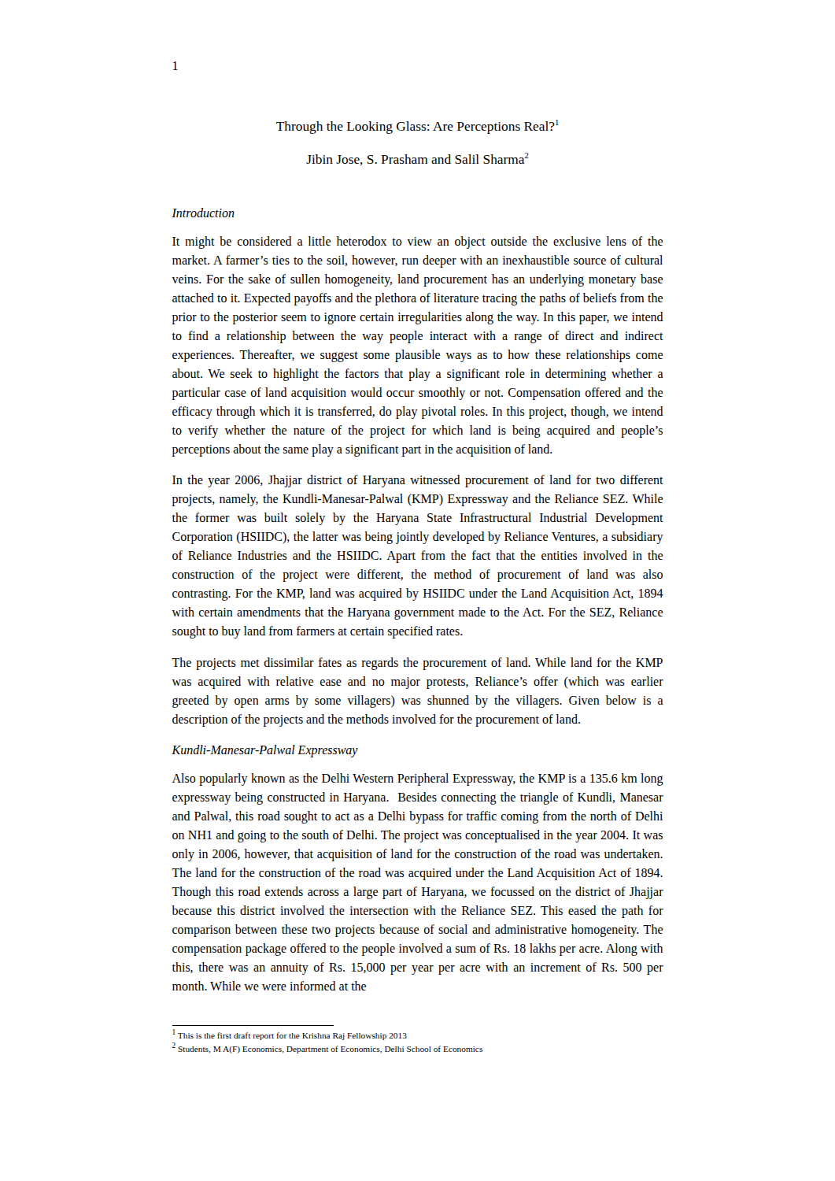1
Through the Looking Glass: Are Perceptions Real?1
Jibin Jose, S. Prasham and Salil Sharma2
Introduction
It might be considered a little heterodox to view an object outside the exclusive lens of the market. A farmer’s ties to the soil, however, run deeper with an inexhaustible source of cultural veins. For the sake of sullen homogeneity, land procurement has an underlying monetary base attached to it. Expected payoffs and the plethora of literature tracing the paths of beliefs from the prior to the posterior seem to ignore certain irregularities along the way. In this paper, we intend to find a relationship between the way people interact with a range of direct and indirect experiences. Thereafter, we suggest some plausible ways as to how these relationships come about. We seek to highlight the factors that play a significant role in determining whether a particular case of land acquisition would occur smoothly or not. Compensation offered and the efficacy through which it is transferred, do play pivotal roles. In this project, though, we intend to verify whether the nature of the project for which land is being acquired and people’s perceptions about the same play a significant part in the acquisition of land.
In the year 2006, Jhajjar district of Haryana witnessed procurement of land for two different projects, namely, the Kundli-Manesar-Palwal (KMP) Expressway and the Reliance SEZ. While the former was built solely by the Haryana State Infrastructural Industrial Development Corporation (HSIIDC), the latter was being jointly developed by Reliance Ventures, a subsidiary of Reliance Industries and the HSIIDC. Apart from the fact that the entities involved in the construction of the project were different, the method of procurement of land was also contrasting. For the KMP, land was acquired by HSIIDC under the Land Acquisition Act, 1894 with certain amendments that the Haryana government made to the Act. For the SEZ, Reliance sought to buy land from farmers at certain specified rates.
The projects met dissimilar fates as regards the procurement of land. While land for the KMP was acquired with relative ease and no major protests, Reliance’s offer (which was earlier greeted by open arms by some villagers) was shunned by the villagers. Given below is a description of the projects and the methods involved for the procurement of land.
Kundli-Manesar-Palwal Expressway
Also popularly known as the Delhi Western Peripheral Expressway, the KMP is a 135.6 km long expressway being constructed in Haryana. Besides connecting the triangle of Kundli, Manesar and Palwal, this road sought to act as a Delhi bypass for traffic coming from the north of Delhi on NH1 and going to the south of Delhi. The project was conceptualised in the year 2004. It was only in 2006, however, that acquisition of land for the construction of the road was undertaken. The land for the construction of the road was acquired under the Land Acquisition Act of 1894. Though this road extends across a large part of Haryana, we focussed on the district of Jhajjar because this district involved the intersection with the Reliance SEZ. This eased the path for comparison between these two projects because of social and administrative homogeneity. The compensation package offered to the people involved a sum of Rs. 18 lakhs per acre. Along with this, there was an annuity of Rs. 15,000 per year per acre with an increment of Rs. 500 per month. While we were informed at the
1 This is the first draft report for the Krishna Raj Fellowship 2013
2 Students, M A(F) Economics, Department of Economics, Delhi School of Economics